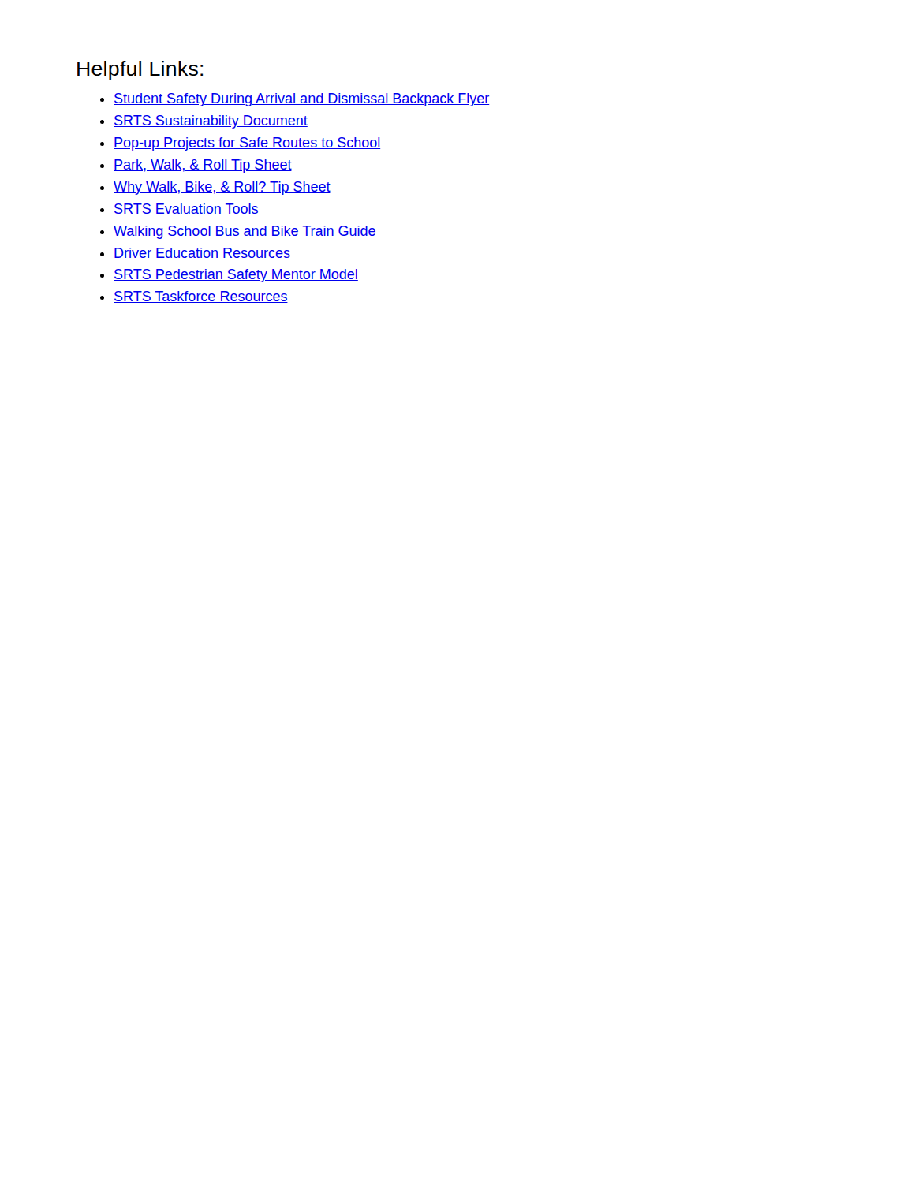Helpful Links:
Student Safety During Arrival and Dismissal Backpack Flyer
SRTS Sustainability Document
Pop-up Projects for Safe Routes to School
Park, Walk, & Roll Tip Sheet
Why Walk, Bike, & Roll? Tip Sheet
SRTS Evaluation Tools
Walking School Bus and Bike Train Guide
Driver Education Resources
SRTS Pedestrian Safety Mentor Model
SRTS Taskforce Resources